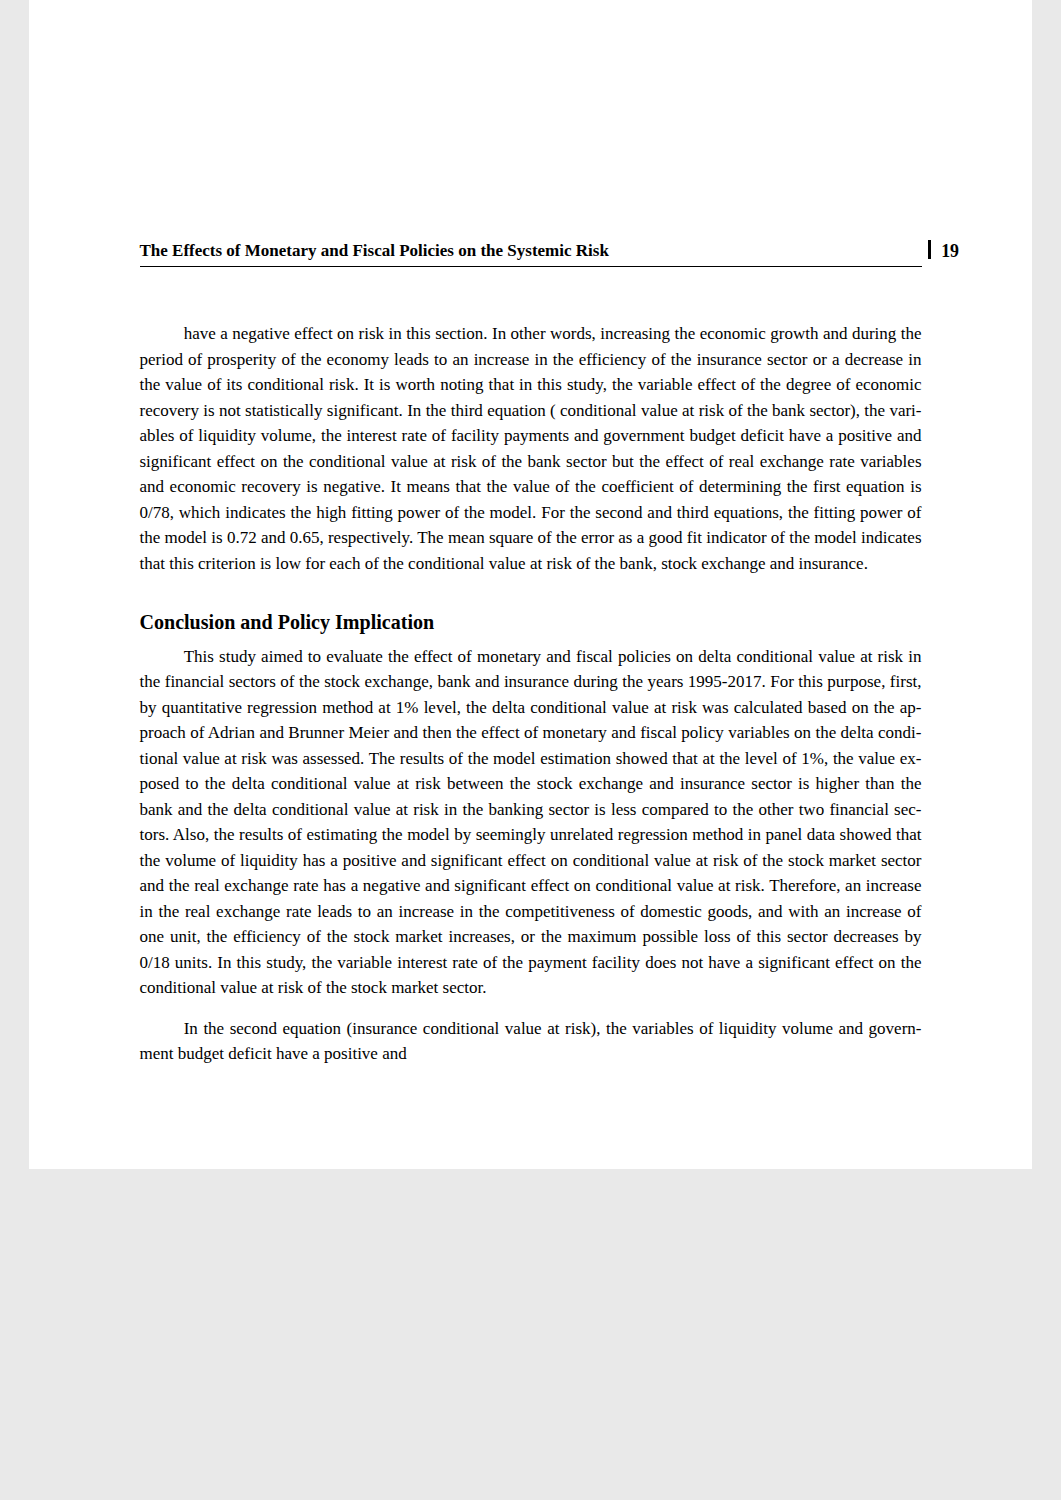The Effects of Monetary and Fiscal Policies on the Systemic Risk 19
have a negative effect on risk in this section. In other words, increasing the economic growth and during the period of prosperity of the economy leads to an increase in the efficiency of the insurance sector or a decrease in the value of its conditional risk. It is worth noting that in this study, the variable effect of the degree of economic recovery is not statistically significant. In the third equation ( conditional value at risk of the bank sector), the variables of liquidity volume, the interest rate of facility payments and government budget deficit have a positive and significant effect on the conditional value at risk of the bank sector but the effect of real exchange rate variables and economic recovery is negative. It means that the value of the coefficient of determining the first equation is 0/78, which indicates the high fitting power of the model. For the second and third equations, the fitting power of the model is 0.72 and 0.65, respectively. The mean square of the error as a good fit indicator of the model indicates that this criterion is low for each of the conditional value at risk of the bank, stock exchange and insurance.
Conclusion and Policy Implication
This study aimed to evaluate the effect of monetary and fiscal policies on delta conditional value at risk in the financial sectors of the stock exchange, bank and insurance during the years 1995-2017. For this purpose, first, by quantitative regression method at 1% level, the delta conditional value at risk was calculated based on the approach of Adrian and Brunner Meier and then the effect of monetary and fiscal policy variables on the delta conditional value at risk was assessed. The results of the model estimation showed that at the level of 1%, the value exposed to the delta conditional value at risk between the stock exchange and insurance sector is higher than the bank and the delta conditional value at risk in the banking sector is less compared to the other two financial sectors. Also, the results of estimating the model by seemingly unrelated regression method in panel data showed that the volume of liquidity has a positive and significant effect on conditional value at risk of the stock market sector and the real exchange rate has a negative and significant effect on conditional value at risk. Therefore, an increase in the real exchange rate leads to an increase in the competitiveness of domestic goods, and with an increase of one unit, the efficiency of the stock market increases, or the maximum possible loss of this sector decreases by 0/18 units. In this study, the variable interest rate of the payment facility does not have a significant effect on the conditional value at risk of the stock market sector.
In the second equation (insurance conditional value at risk), the variables of liquidity volume and government budget deficit have a positive and